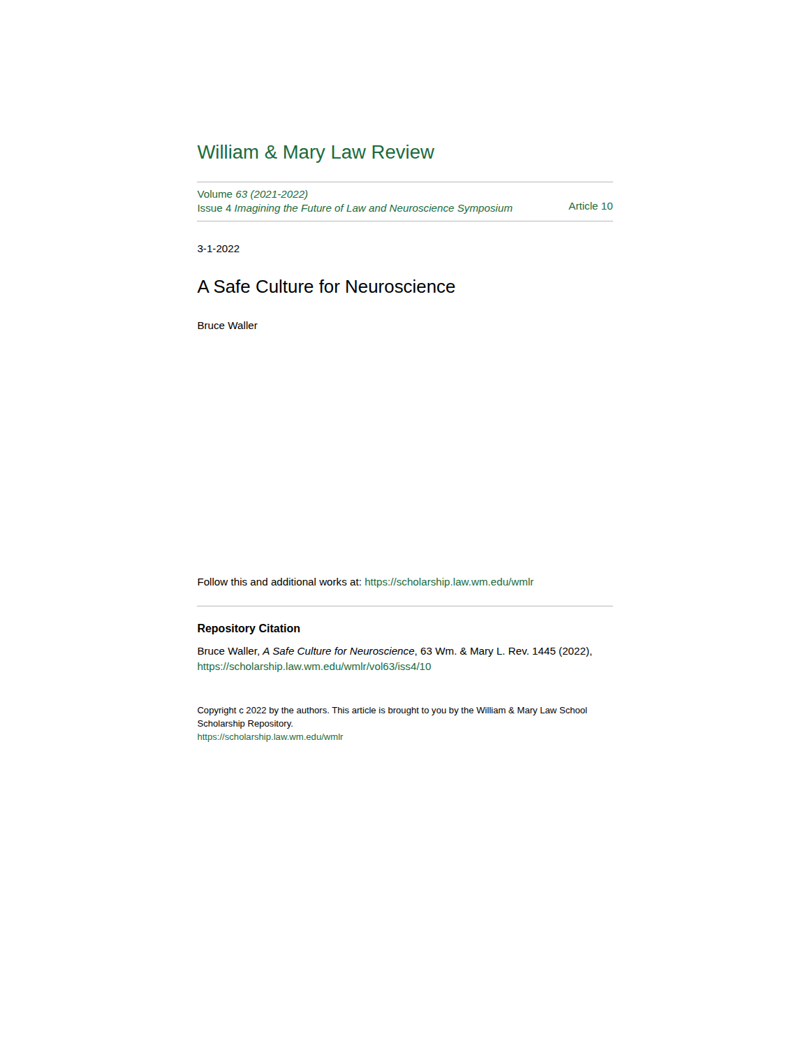William & Mary Law Review
Volume 63 (2021-2022)
Issue 4 Imagining the Future of Law and Neuroscience Symposium
Article 10
3-1-2022
A Safe Culture for Neuroscience
Bruce Waller
Follow this and additional works at: https://scholarship.law.wm.edu/wmlr
Repository Citation
Bruce Waller, A Safe Culture for Neuroscience, 63 Wm. & Mary L. Rev. 1445 (2022),
https://scholarship.law.wm.edu/wmlr/vol63/iss4/10
Copyright c 2022 by the authors. This article is brought to you by the William & Mary Law School Scholarship Repository.
https://scholarship.law.wm.edu/wmlr